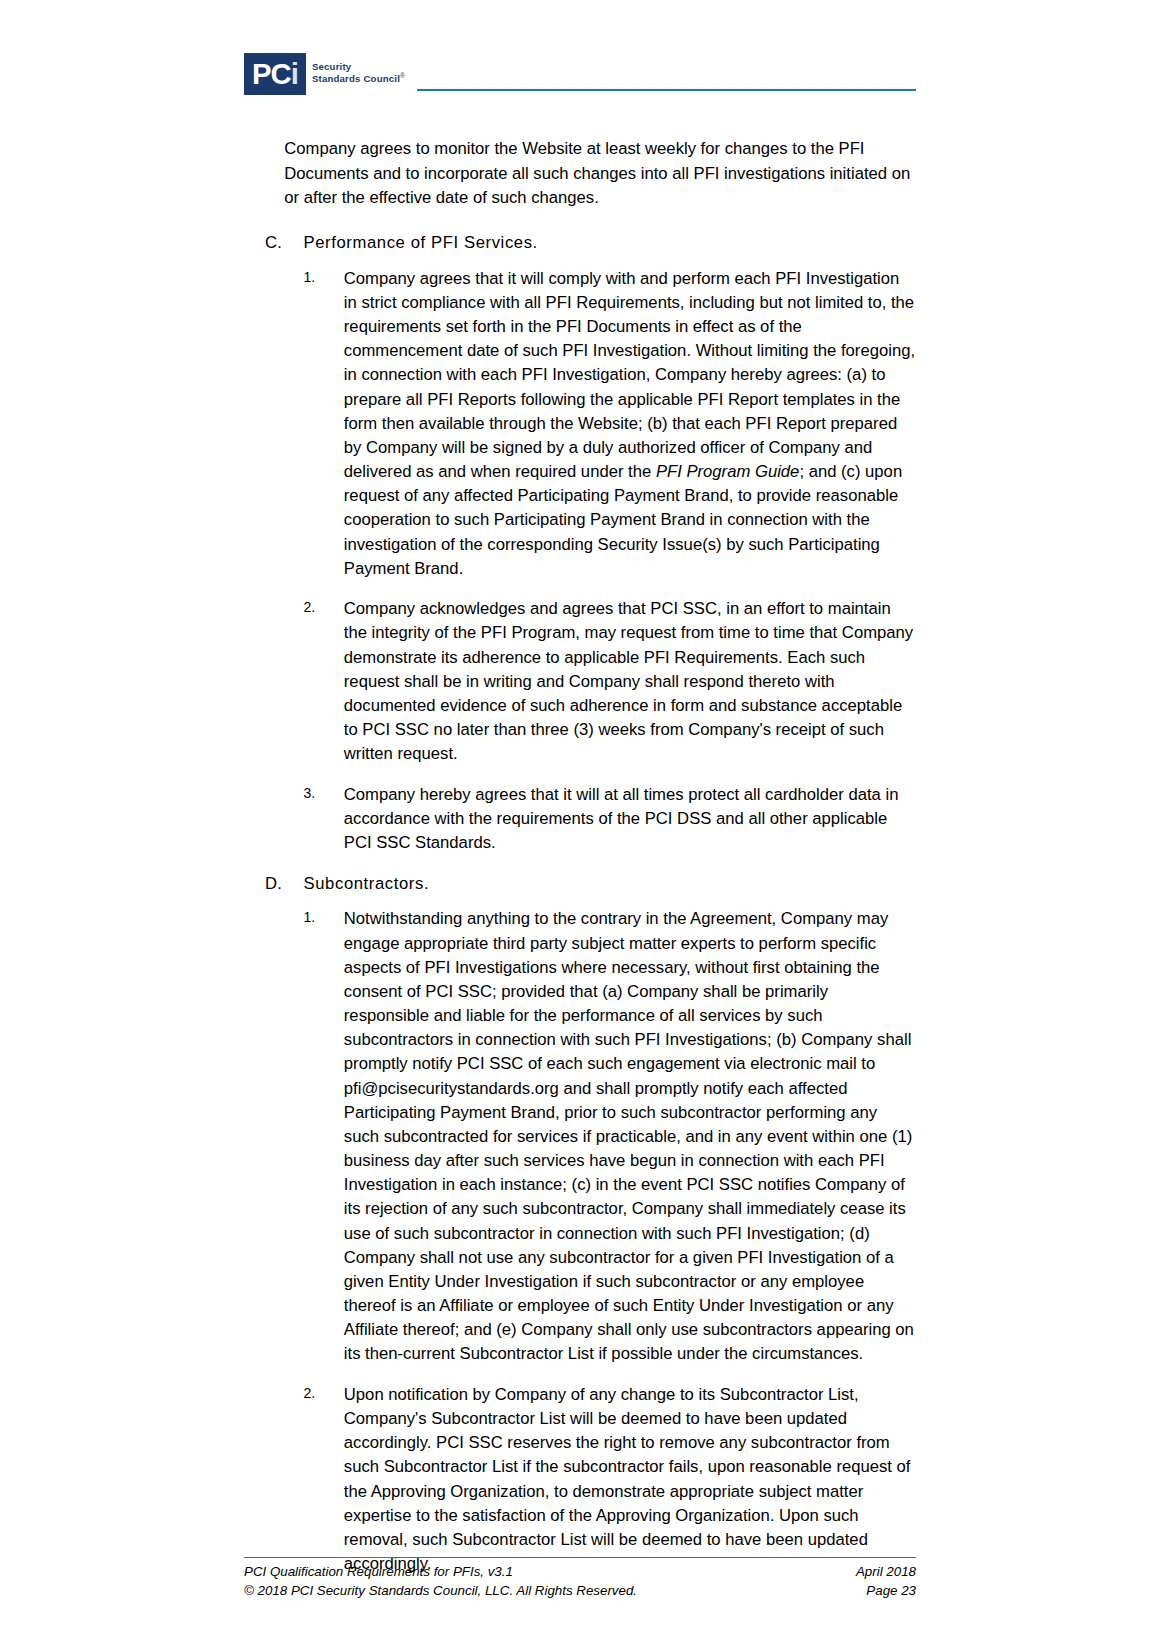PCi
Security
Standards Council®
Company agrees to monitor the Website at least weekly for changes to the PFI Documents and to incorporate all such changes into all PFI investigations initiated on or after the effective date of such changes.
C. Performance of PFI Services.
1. Company agrees that it will comply with and perform each PFI Investigation in strict compliance with all PFI Requirements, including but not limited to, the requirements set forth in the PFI Documents in effect as of the commencement date of such PFI Investigation. Without limiting the foregoing, in connection with each PFI Investigation, Company hereby agrees: (a) to prepare all PFI Reports following the applicable PFI Report templates in the form then available through the Website; (b) that each PFI Report prepared by Company will be signed by a duly authorized officer of Company and delivered as and when required under the PFI Program Guide; and (c) upon request of any affected Participating Payment Brand, to provide reasonable cooperation to such Participating Payment Brand in connection with the investigation of the corresponding Security Issue(s) by such Participating Payment Brand.
2. Company acknowledges and agrees that PCI SSC, in an effort to maintain the integrity of the PFI Program, may request from time to time that Company demonstrate its adherence to applicable PFI Requirements. Each such request shall be in writing and Company shall respond thereto with documented evidence of such adherence in form and substance acceptable to PCI SSC no later than three (3) weeks from Company's receipt of such written request.
3. Company hereby agrees that it will at all times protect all cardholder data in accordance with the requirements of the PCI DSS and all other applicable PCI SSC Standards.
D. Subcontractors.
1. Notwithstanding anything to the contrary in the Agreement, Company may engage appropriate third party subject matter experts to perform specific aspects of PFI Investigations where necessary, without first obtaining the consent of PCI SSC; provided that (a) Company shall be primarily responsible and liable for the performance of all services by such subcontractors in connection with such PFI Investigations; (b) Company shall promptly notify PCI SSC of each such engagement via electronic mail to pfi@pcisecuritystandards.org and shall promptly notify each affected Participating Payment Brand, prior to such subcontractor performing any such subcontracted for services if practicable, and in any event within one (1) business day after such services have begun in connection with each PFI Investigation in each instance; (c) in the event PCI SSC notifies Company of its rejection of any such subcontractor, Company shall immediately cease its use of such subcontractor in connection with such PFI Investigation; (d) Company shall not use any subcontractor for a given PFI Investigation of a given Entity Under Investigation if such subcontractor or any employee thereof is an Affiliate or employee of such Entity Under Investigation or any Affiliate thereof; and (e) Company shall only use subcontractors appearing on its then-current Subcontractor List if possible under the circumstances.
2. Upon notification by Company of any change to its Subcontractor List, Company's Subcontractor List will be deemed to have been updated accordingly. PCI SSC reserves the right to remove any subcontractor from such Subcontractor List if the subcontractor fails, upon reasonable request of the Approving Organization, to demonstrate appropriate subject matter expertise to the satisfaction of the Approving Organization. Upon such removal, such Subcontractor List will be deemed to have been updated accordingly.
PCI Qualification Requirements for PFIs, v3.1
April 2018
© 2018 PCI Security Standards Council, LLC. All Rights Reserved.
Page 23